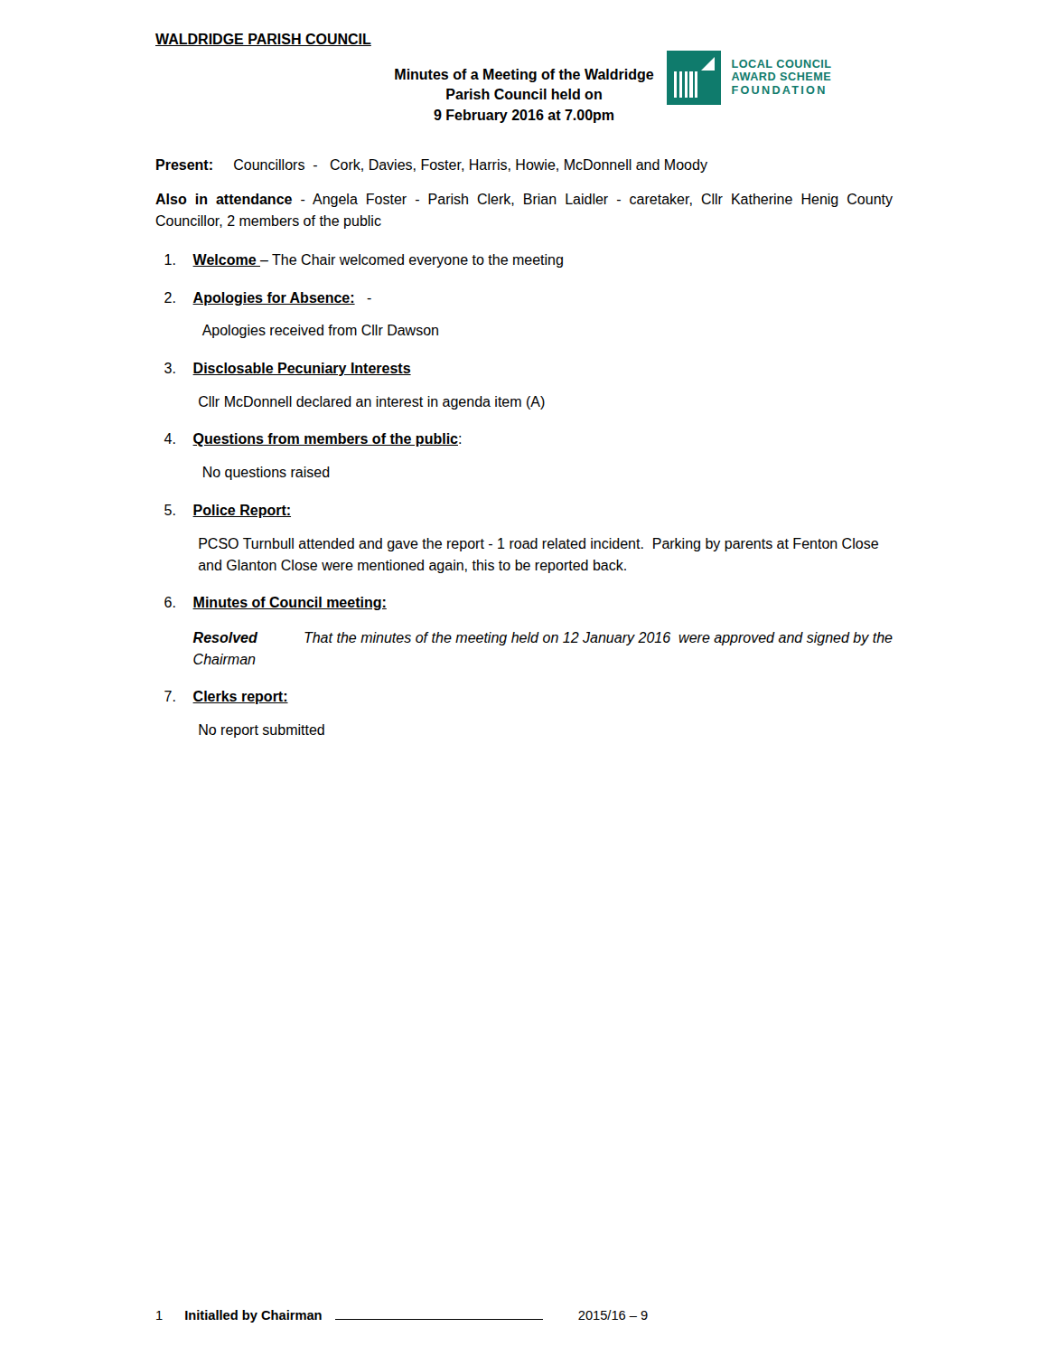Local Council Award Scheme Foundation
WALDRIDGE PARISH COUNCIL
Minutes of a Meeting of the Waldridge
Parish Council held on
9 February 2016 at 7.00pm
Present: Councillors - Cork, Davies, Foster, Harris, Howie, McDonnell and Moody
Also in attendance - Angela Foster - Parish Clerk, Brian Laidler - caretaker, Cllr Katherine Henig County Councillor, 2 members of the public
Welcome – The Chair welcomed everyone to the meeting
Apologies for Absence: -
Apologies received from Cllr Dawson
Disclosable Pecuniary Interests
Cllr McDonnell declared an interest in agenda item (A)
Questions from members of the public:
No questions raised
Police Report:
PCSO Turnbull attended and gave the report - 1 road related incident. Parking by parents at Fenton Close and Glanton Close were mentioned again, this to be reported back.
Minutes of Council meeting:
Resolved That the minutes of the meeting held on 12 January 2016 were approved and signed by the Chairman
Clerks report:
No report submitted
1 Initialled by Chairman 2015/16 – 9